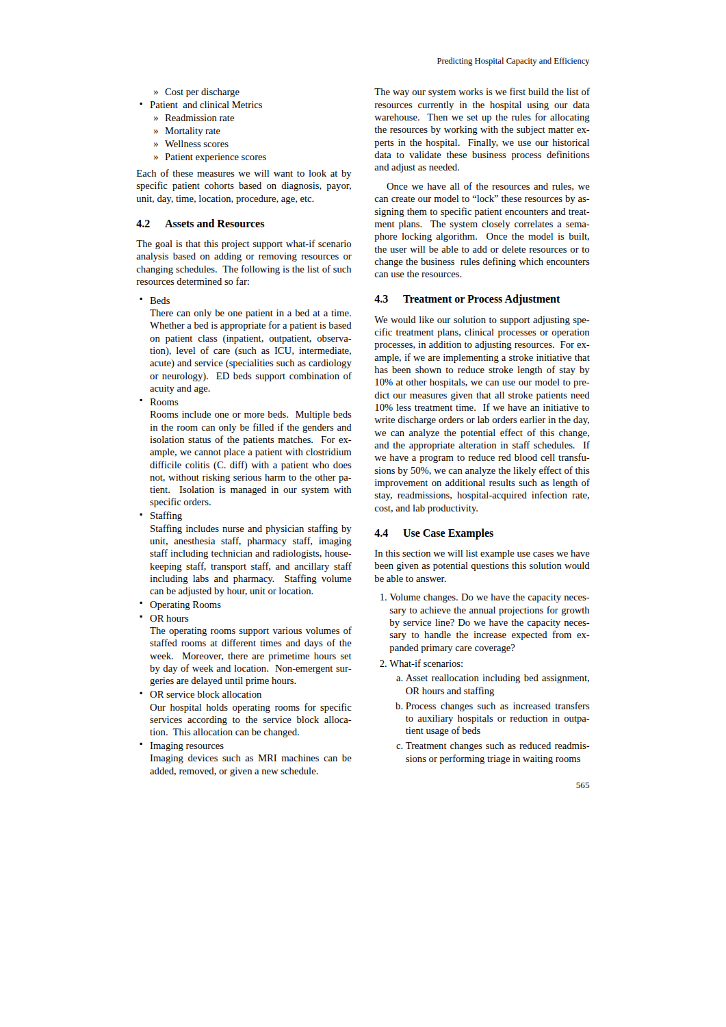Predicting Hospital Capacity and Efficiency
Cost per discharge
Patient and clinical Metrics
Readmission rate
Mortality rate
Wellness scores
Patient experience scores
Each of these measures we will want to look at by specific patient cohorts based on diagnosis, payor, unit, day, time, location, procedure, age, etc.
4.2 Assets and Resources
The goal is that this project support what-if scenario analysis based on adding or removing resources or changing schedules. The following is the list of such resources determined so far:
Beds There can only be one patient in a bed at a time. Whether a bed is appropriate for a patient is based on patient class (inpatient, outpatient, observation), level of care (such as ICU, intermediate, acute) and service (specialities such as cardiology or neurology). ED beds support combination of acuity and age.
Rooms Rooms include one or more beds. Multiple beds in the room can only be filled if the genders and isolation status of the patients matches. For example, we cannot place a patient with clostridium difficile colitis (C. diff) with a patient who does not, without risking serious harm to the other patient. Isolation is managed in our system with specific orders.
Staffing Staffing includes nurse and physician staffing by unit, anesthesia staff, pharmacy staff, imaging staff including technician and radiologists, housekeeping staff, transport staff, and ancillary staff including labs and pharmacy. Staffing volume can be adjusted by hour, unit or location.
Operating Rooms
OR hours The operating rooms support various volumes of staffed rooms at different times and days of the week. Moreover, there are primetime hours set by day of week and location. Non-emergent surgeries are delayed until prime hours.
OR service block allocation Our hospital holds operating rooms for specific services according to the service block allocation. This allocation can be changed.
Imaging resources Imaging devices such as MRI machines can be added, removed, or given a new schedule.
The way our system works is we first build the list of resources currently in the hospital using our data warehouse. Then we set up the rules for allocating the resources by working with the subject matter experts in the hospital. Finally, we use our historical data to validate these business process definitions and adjust as needed.
Once we have all of the resources and rules, we can create our model to “lock” these resources by assigning them to specific patient encounters and treatment plans. The system closely correlates a semaphore locking algorithm. Once the model is built, the user will be able to add or delete resources or to change the business rules defining which encounters can use the resources.
4.3 Treatment or Process Adjustment
We would like our solution to support adjusting specific treatment plans, clinical processes or operation processes, in addition to adjusting resources. For example, if we are implementing a stroke initiative that has been shown to reduce stroke length of stay by 10% at other hospitals, we can use our model to predict our measures given that all stroke patients need 10% less treatment time. If we have an initiative to write discharge orders or lab orders earlier in the day, we can analyze the potential effect of this change, and the appropriate alteration in staff schedules. If we have a program to reduce red blood cell transfusions by 50%, we can analyze the likely effect of this improvement on additional results such as length of stay, readmissions, hospital-acquired infection rate, cost, and lab productivity.
4.4 Use Case Examples
In this section we will list example use cases we have been given as potential questions this solution would be able to answer.
Volume changes. Do we have the capacity necessary to achieve the annual projections for growth by service line? Do we have the capacity necessary to handle the increase expected from expanded primary care coverage?
What-if scenarios:
Asset reallocation including bed assignment, OR hours and staffing
Process changes such as increased transfers to auxiliary hospitals or reduction in outpatient usage of beds
Treatment changes such as reduced readmissions or performing triage in waiting rooms
565